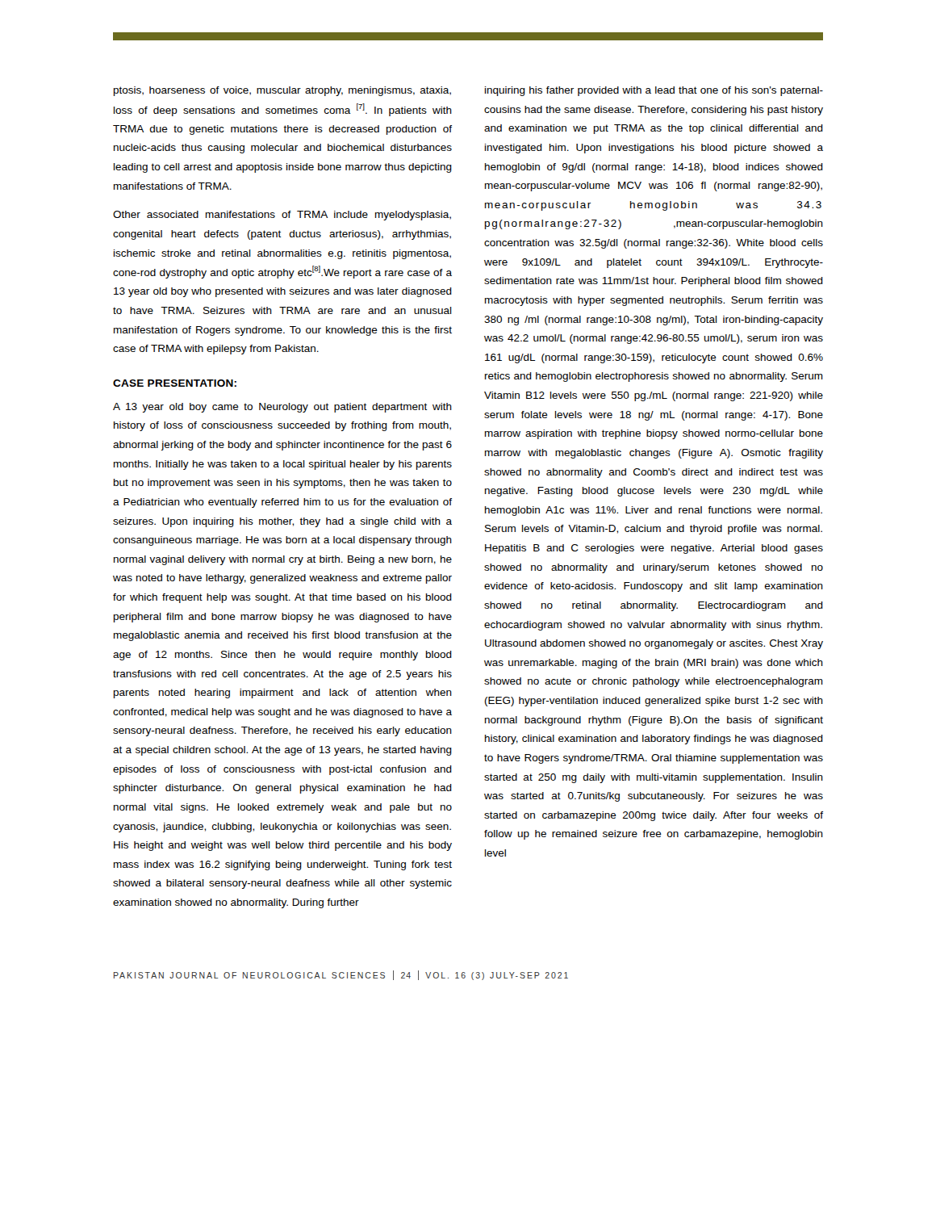ptosis, hoarseness of voice, muscular atrophy, meningismus, ataxia, loss of deep sensations and sometimes coma [7]. In patients with TRMA due to genetic mutations there is decreased production of nucleic-acids thus causing molecular and biochemical disturbances leading to cell arrest and apoptosis inside bone marrow thus depicting manifestations of TRMA.
Other associated manifestations of TRMA include myelodysplasia, congenital heart defects (patent ductus arteriosus), arrhythmias, ischemic stroke and retinal abnormalities e.g. retinitis pigmentosa, cone-rod dystrophy and optic atrophy etc[8].We report a rare case of a 13 year old boy who presented with seizures and was later diagnosed to have TRMA. Seizures with TRMA are rare and an unusual manifestation of Rogers syndrome. To our knowledge this is the first case of TRMA with epilepsy from Pakistan.
Case Presentation:
A 13 year old boy came to Neurology out patient department with history of loss of consciousness succeeded by frothing from mouth, abnormal jerking of the body and sphincter incontinence for the past 6 months. Initially he was taken to a local spiritual healer by his parents but no improvement was seen in his symptoms, then he was taken to a Pediatrician who eventually referred him to us for the evaluation of seizures. Upon inquiring his mother, they had a single child with a consanguineous marriage. He was born at a local dispensary through normal vaginal delivery with normal cry at birth. Being a new born, he was noted to have lethargy, generalized weakness and extreme pallor for which frequent help was sought. At that time based on his blood peripheral film and bone marrow biopsy he was diagnosed to have megaloblastic anemia and received his first blood transfusion at the age of 12 months. Since then he would require monthly blood transfusions with red cell concentrates. At the age of 2.5 years his parents noted hearing impairment and lack of attention when confronted, medical help was sought and he was diagnosed to have a sensory-neural deafness. Therefore, he received his early education at a special children school. At the age of 13 years, he started having episodes of loss of consciousness with post-ictal confusion and sphincter disturbance. On general physical examination he had normal vital signs. He looked extremely weak and pale but no cyanosis, jaundice, clubbing, leukonychia or koilonychias was seen. His height and weight was well below third percentile and his body mass index was 16.2 signifying being underweight. Tuning fork test showed a bilateral sensory-neural deafness while all other systemic examination showed no abnormality. During further
inquiring his father provided with a lead that one of his son's paternal-cousins had the same disease. Therefore, considering his past history and examination we put TRMA as the top clinical differential and investigated him. Upon investigations his blood picture showed a hemoglobin of 9g/dl (normal range: 14-18), blood indices showed mean-corpuscular-volume MCV was 106 fl (normal range:82-90), mean-corpuscular hemoglobin was 34.3 pg(normalrange:27-32) ,mean-corpuscular-hemoglobin concentration was 32.5g/dl (normal range:32-36). White blood cells were 9x109/L and platelet count 394x109/L. Erythrocyte-sedimentation rate was 11mm/1st hour. Peripheral blood film showed macrocytosis with hyper segmented neutrophils. Serum ferritin was 380 ng /ml (normal range:10-308 ng/ml), Total iron-binding-capacity was 42.2 umol/L (normal range:42.96-80.55 umol/L), serum iron was 161 ug/dL (normal range:30-159), reticulocyte count showed 0.6% retics and hemoglobin electrophoresis showed no abnormality. Serum Vitamin B12 levels were 550 pg./mL (normal range: 221-920) while serum folate levels were 18 ng/ mL (normal range: 4-17). Bone marrow aspiration with trephine biopsy showed normo-cellular bone marrow with megaloblastic changes (Figure A). Osmotic fragility showed no abnormality and Coomb's direct and indirect test was negative. Fasting blood glucose levels were 230 mg/dL while hemoglobin A1c was 11%. Liver and renal functions were normal. Serum levels of Vitamin-D, calcium and thyroid profile was normal. Hepatitis B and C serologies were negative. Arterial blood gases showed no abnormality and urinary/serum ketones showed no evidence of keto-acidosis. Fundoscopy and slit lamp examination showed no retinal abnormality. Electrocardiogram and echocardiogram showed no valvular abnormality with sinus rhythm. Ultrasound abdomen showed no organomegaly or ascites. Chest Xray was unremarkable. maging of the brain (MRI brain) was done which showed no acute or chronic pathology while electroencephalogram (EEG) hyper-ventilation induced generalized spike burst 1-2 sec with normal background rhythm (Figure B).On the basis of significant history, clinical examination and laboratory findings he was diagnosed to have Rogers syndrome/TRMA. Oral thiamine supplementation was started at 250 mg daily with multi-vitamin supplementation. Insulin was started at 0.7units/kg subcutaneously. For seizures he was started on carbamazepine 200mg twice daily. After four weeks of follow up he remained seizure free on carbamazepine, hemoglobin level
PAKISTAN JOURNAL OF NEUROLOGICAL SCIENCES 24 VOL. 16 (3) JULY-SEP 2021